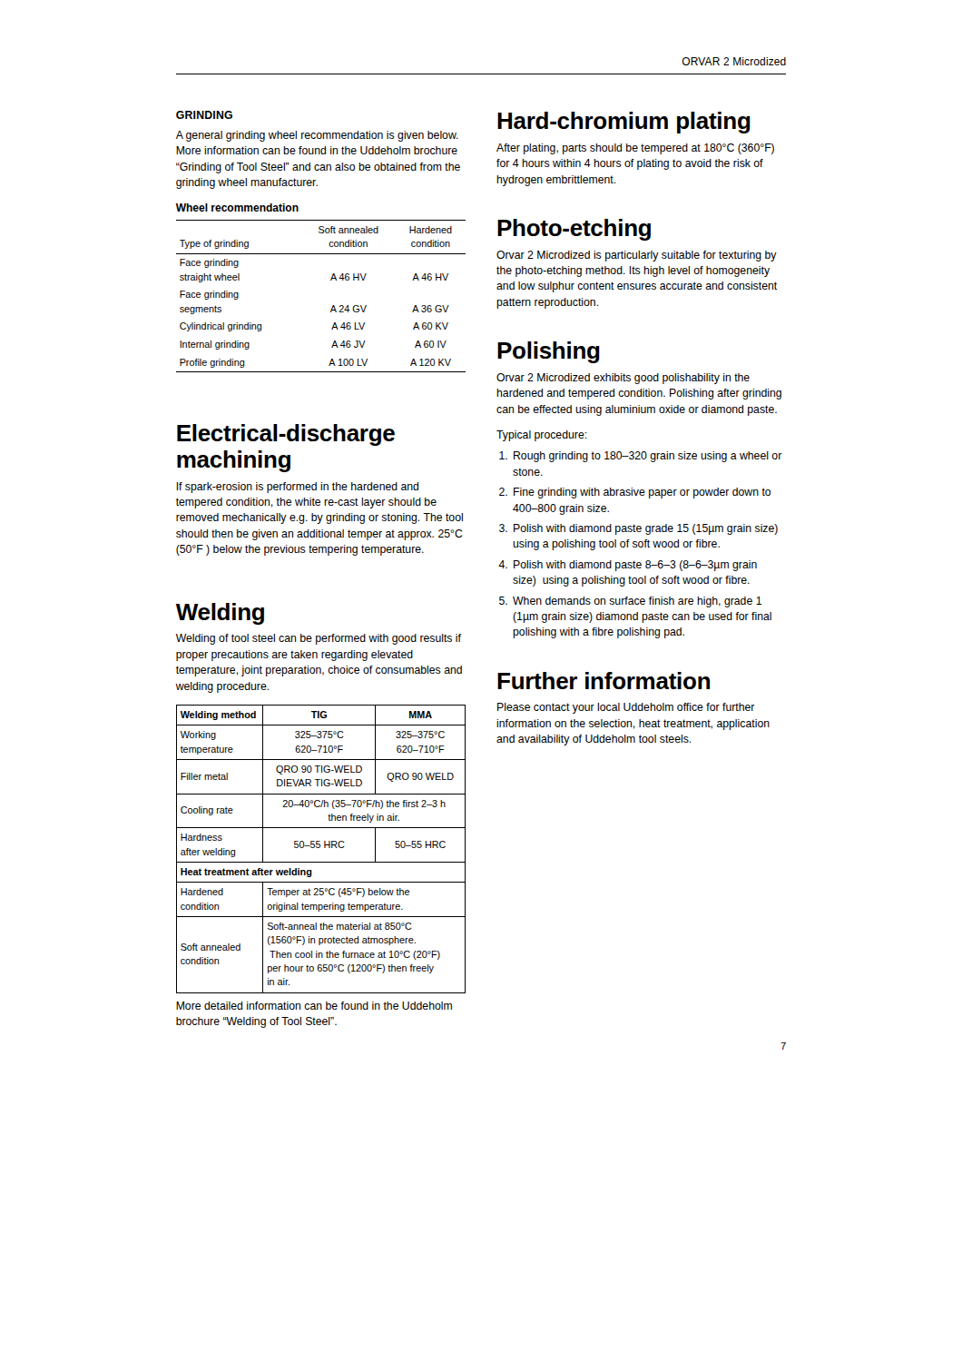ORVAR 2 Microdized
GRINDING
A general grinding wheel recommendation is given below. More information can be found in the Uddeholm brochure “Grinding of Tool Steel” and can also be obtained from the grinding wheel manufacturer.
Wheel recommendation
| Type of grinding | Soft annealed condition | Hardened condition |
| --- | --- | --- |
| Face grinding straight wheel | A 46 HV | A 46 HV |
| Face grinding segments | A 24 GV | A 36 GV |
| Cylindrical grinding | A 46 LV | A 60 KV |
| Internal grinding | A 46 JV | A 60 IV |
| Profile grinding | A 100 LV | A 120 KV |
Electrical-discharge
machining
If spark-erosion is performed in the hardened and tempered condition, the white re-cast layer should be removed mechanically e.g. by grinding or stoning. The tool should then be given an additional temper at approx. 25°C (50°F ) below the previous tempering temperature.
Welding
Welding of tool steel can be performed with good results if proper precautions are taken regarding elevated temperature, joint preparation, choice of consumables and welding procedure.
| Welding method | TIG | MMA |
| --- | --- | --- |
| Working temperature | 325–375°C 620–710°F | 325–375°C 620–710°F |
| Filler metal | QRO 90 TIG-WELD DIEVAR TIG-WELD | QRO 90 WELD |
| Cooling rate | 20–40°C/h (35–70°F/h) the first 2–3 h then freely in air. |
| Hardness after welding | 50–55 HRC | 50–55 HRC |
| Heat treatment after welding |
| Hardened condition | Temper at 25°C (45°F) below the original tempering temperature. |
| Soft annealed condition | Soft-anneal the material at 850°C (1560°F) in protected atmosphere. Then cool in the furnace at 10°C (20°F) per hour to 650°C (1200°F) then freely in air. |
More detailed information can be found in the Uddeholm brochure “Welding of Tool Steel”.
Hard-chromium plating
After plating, parts should be tempered at 180°C (360°F) for 4 hours within 4 hours of plating to avoid the risk of hydrogen embrittlement.
Photo-etching
Orvar 2 Microdized is particularly suitable for texturing by the photo-etching method. Its high level of homogeneity and low sulphur content ensures accurate and consistent pattern reproduction.
Polishing
Orvar 2 Microdized exhibits good polishability in the hardened and tempered condition. Polishing after grinding can be effected using aluminium oxide or diamond paste.
Typical procedure:
Rough grinding to 180–320 grain size using a wheel or stone.
Fine grinding with abrasive paper or powder down to 400–800 grain size.
Polish with diamond paste grade 15 (15µm grain size) using a polishing tool of soft wood or fibre.
Polish with diamond paste 8–6–3 (8–6–3µm grain size) using a polishing tool of soft wood or fibre.
When demands on surface finish are high, grade 1 (1µm grain size) diamond paste can be used for final polishing with a fibre polishing pad.
Further information
Please contact your local Uddeholm office for further information on the selection, heat treatment, application and availability of Uddeholm tool steels.
7